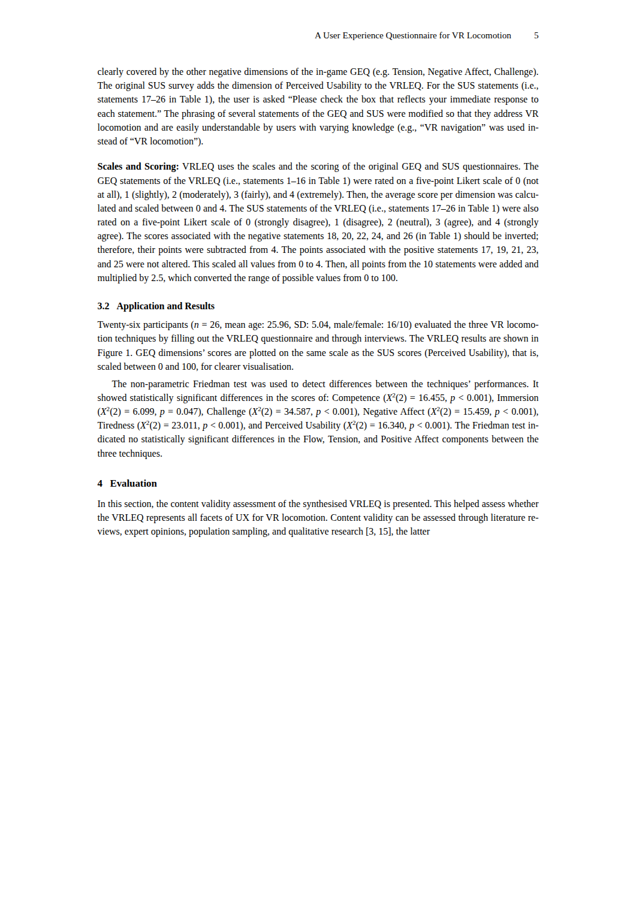A User Experience Questionnaire for VR Locomotion 5
clearly covered by the other negative dimensions of the in-game GEQ (e.g. Tension, Negative Affect, Challenge). The original SUS survey adds the dimension of Perceived Usability to the VRLEQ. For the SUS statements (i.e., statements 17–26 in Table 1), the user is asked “Please check the box that reflects your immediate response to each statement.” The phrasing of several statements of the GEQ and SUS were modified so that they address VR locomotion and are easily understandable by users with varying knowledge (e.g., “VR navigation” was used instead of “VR locomotion”).
Scales and Scoring: VRLEQ uses the scales and the scoring of the original GEQ and SUS questionnaires. The GEQ statements of the VRLEQ (i.e., statements 1–16 in Table 1) were rated on a five-point Likert scale of 0 (not at all), 1 (slightly), 2 (moderately), 3 (fairly), and 4 (extremely). Then, the average score per dimension was calculated and scaled between 0 and 4. The SUS statements of the VRLEQ (i.e., statements 17–26 in Table 1) were also rated on a five-point Likert scale of 0 (strongly disagree), 1 (disagree), 2 (neutral), 3 (agree), and 4 (strongly agree). The scores associated with the negative statements 18, 20, 22, 24, and 26 (in Table 1) should be inverted; therefore, their points were subtracted from 4. The points associated with the positive statements 17, 19, 21, 23, and 25 were not altered. This scaled all values from 0 to 4. Then, all points from the 10 statements were added and multiplied by 2.5, which converted the range of possible values from 0 to 100.
3.2 Application and Results
Twenty-six participants (n = 26, mean age: 25.96, SD: 5.04, male/female: 16/10) evaluated the three VR locomotion techniques by filling out the VRLEQ questionnaire and through interviews. The VRLEQ results are shown in Figure 1. GEQ dimensions’ scores are plotted on the same scale as the SUS scores (Perceived Usability), that is, scaled between 0 and 100, for clearer visualisation.
The non-parametric Friedman test was used to detect differences between the techniques’ performances. It showed statistically significant differences in the scores of: Competence (X2(2) = 16.455, p < 0.001), Immersion (X2(2) = 6.099, p = 0.047), Challenge (X2(2) = 34.587, p < 0.001), Negative Affect (X2(2) = 15.459, p < 0.001), Tiredness (X2(2) = 23.011, p < 0.001), and Perceived Usability (X2(2) = 16.340, p < 0.001). The Friedman test indicated no statistically significant differences in the Flow, Tension, and Positive Affect components between the three techniques.
4 Evaluation
In this section, the content validity assessment of the synthesised VRLEQ is presented. This helped assess whether the VRLEQ represents all facets of UX for VR locomotion. Content validity can be assessed through literature reviews, expert opinions, population sampling, and qualitative research [3, 15], the latter